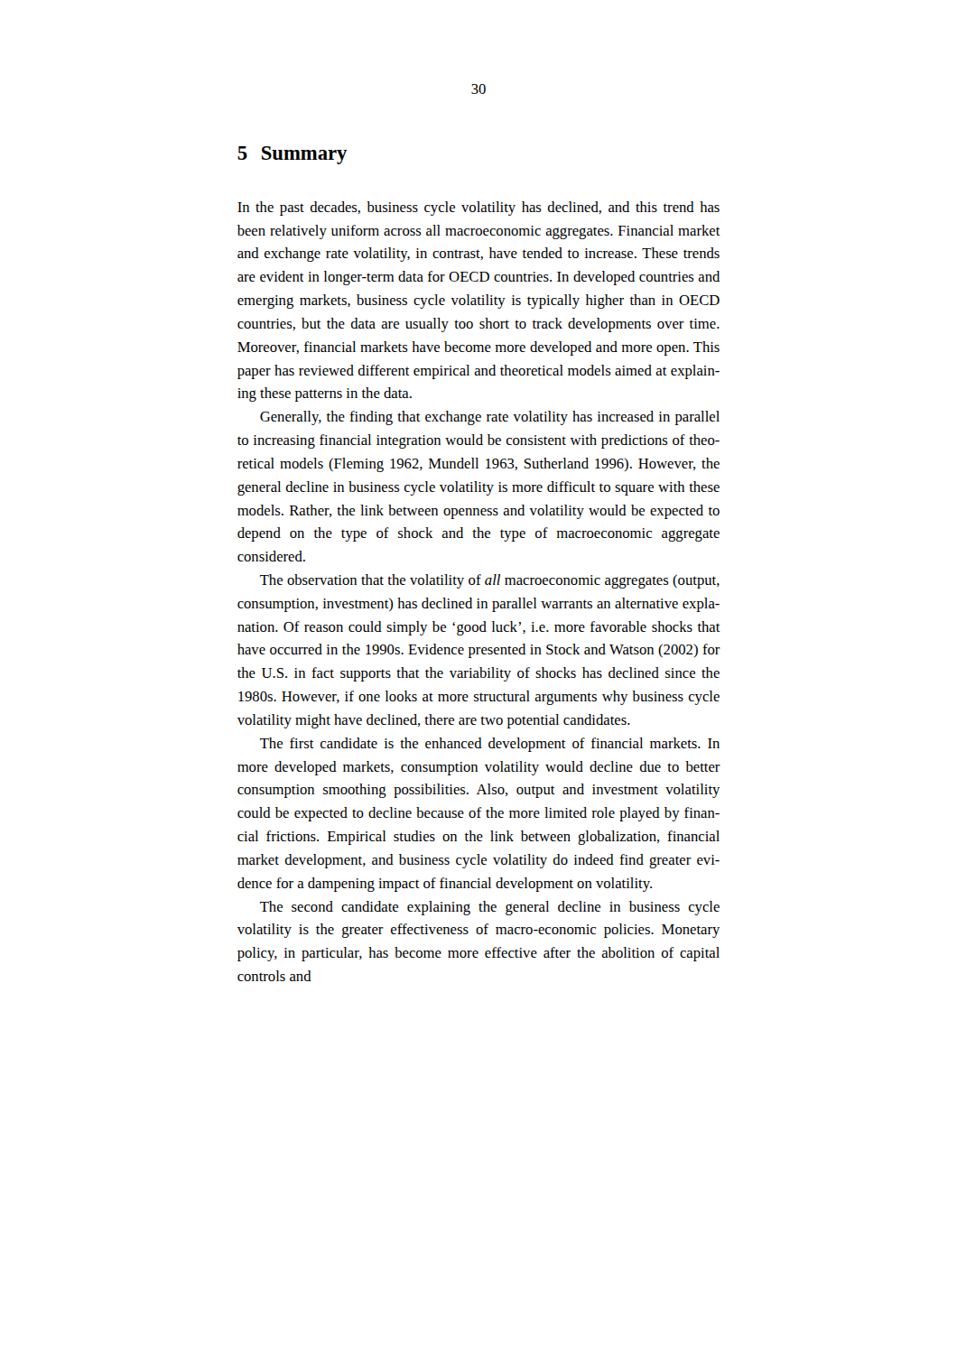30
5 Summary
In the past decades, business cycle volatility has declined, and this trend has been relatively uniform across all macroeconomic aggregates. Financial market and exchange rate volatility, in contrast, have tended to increase. These trends are evident in longer-term data for OECD countries. In developed countries and emerging markets, business cycle volatility is typically higher than in OECD countries, but the data are usually too short to track developments over time. Moreover, financial markets have become more developed and more open. This paper has reviewed different empirical and theoretical models aimed at explaining these patterns in the data.
Generally, the finding that exchange rate volatility has increased in parallel to increasing financial integration would be consistent with predictions of theoretical models (Fleming 1962, Mundell 1963, Sutherland 1996). However, the general decline in business cycle volatility is more difficult to square with these models. Rather, the link between openness and volatility would be expected to depend on the type of shock and the type of macroeconomic aggregate considered.
The observation that the volatility of all macroeconomic aggregates (output, consumption, investment) has declined in parallel warrants an alternative explanation. Of reason could simply be ‘good luck’, i.e. more favorable shocks that have occurred in the 1990s. Evidence presented in Stock and Watson (2002) for the U.S. in fact supports that the variability of shocks has declined since the 1980s. However, if one looks at more structural arguments why business cycle volatility might have declined, there are two potential candidates.
The first candidate is the enhanced development of financial markets. In more developed markets, consumption volatility would decline due to better consumption smoothing possibilities. Also, output and investment volatility could be expected to decline because of the more limited role played by financial frictions. Empirical studies on the link between globalization, financial market development, and business cycle volatility do indeed find greater evidence for a dampening impact of financial development on volatility.
The second candidate explaining the general decline in business cycle volatility is the greater effectiveness of macro-economic policies. Monetary policy, in particular, has become more effective after the abolition of capital controls and